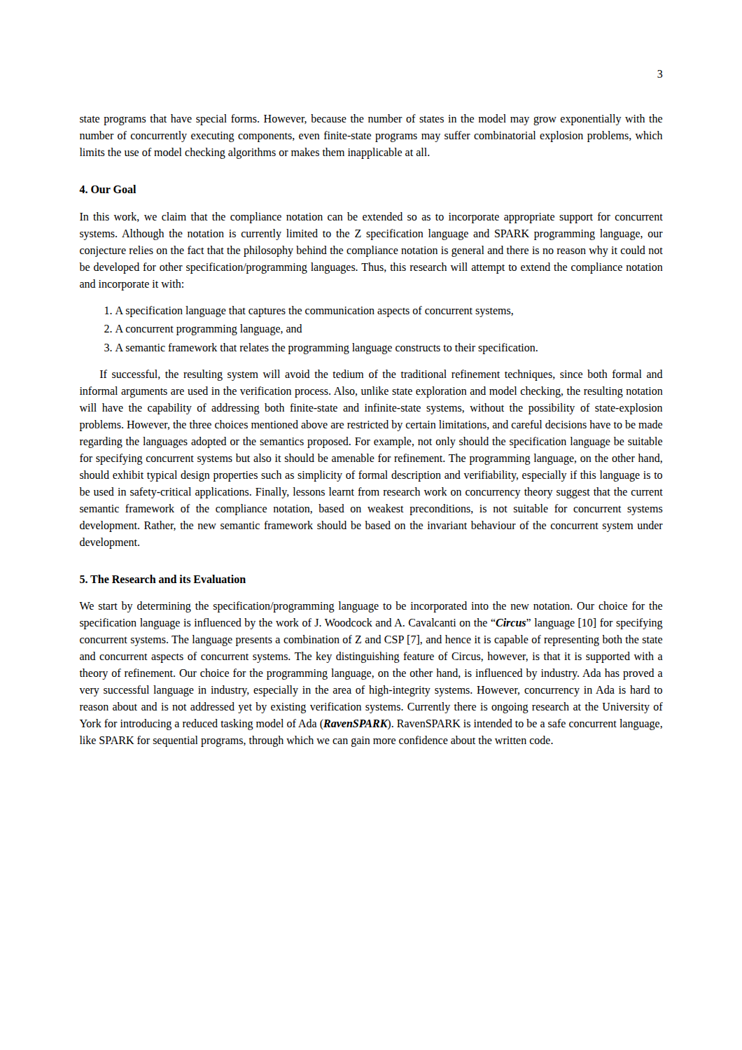3
state programs that have special forms. However, because the number of states in the model may grow exponentially with the number of concurrently executing components, even finite-state programs may suffer combinatorial explosion problems, which limits the use of model checking algorithms or makes them inapplicable at all.
4. Our Goal
In this work, we claim that the compliance notation can be extended so as to incorporate appropriate support for concurrent systems. Although the notation is currently limited to the Z specification language and SPARK programming language, our conjecture relies on the fact that the philosophy behind the compliance notation is general and there is no reason why it could not be developed for other specification/programming languages. Thus, this research will attempt to extend the compliance notation and incorporate it with:
A specification language that captures the communication aspects of concurrent systems,
A concurrent programming language, and
A semantic framework that relates the programming language constructs to their specification.
If successful, the resulting system will avoid the tedium of the traditional refinement techniques, since both formal and informal arguments are used in the verification process. Also, unlike state exploration and model checking, the resulting notation will have the capability of addressing both finite-state and infinite-state systems, without the possibility of state-explosion problems. However, the three choices mentioned above are restricted by certain limitations, and careful decisions have to be made regarding the languages adopted or the semantics proposed. For example, not only should the specification language be suitable for specifying concurrent systems but also it should be amenable for refinement. The programming language, on the other hand, should exhibit typical design properties such as simplicity of formal description and verifiability, especially if this language is to be used in safety-critical applications. Finally, lessons learnt from research work on concurrency theory suggest that the current semantic framework of the compliance notation, based on weakest preconditions, is not suitable for concurrent systems development. Rather, the new semantic framework should be based on the invariant behaviour of the concurrent system under development.
5. The Research and its Evaluation
We start by determining the specification/programming language to be incorporated into the new notation. Our choice for the specification language is influenced by the work of J. Woodcock and A. Cavalcanti on the “Circus” language [10] for specifying concurrent systems. The language presents a combination of Z and CSP [7], and hence it is capable of representing both the state and concurrent aspects of concurrent systems. The key distinguishing feature of Circus, however, is that it is supported with a theory of refinement. Our choice for the programming language, on the other hand, is influenced by industry. Ada has proved a very successful language in industry, especially in the area of high-integrity systems. However, concurrency in Ada is hard to reason about and is not addressed yet by existing verification systems. Currently there is ongoing research at the University of York for introducing a reduced tasking model of Ada (RavenSPARK). RavenSPARK is intended to be a safe concurrent language, like SPARK for sequential programs, through which we can gain more confidence about the written code.